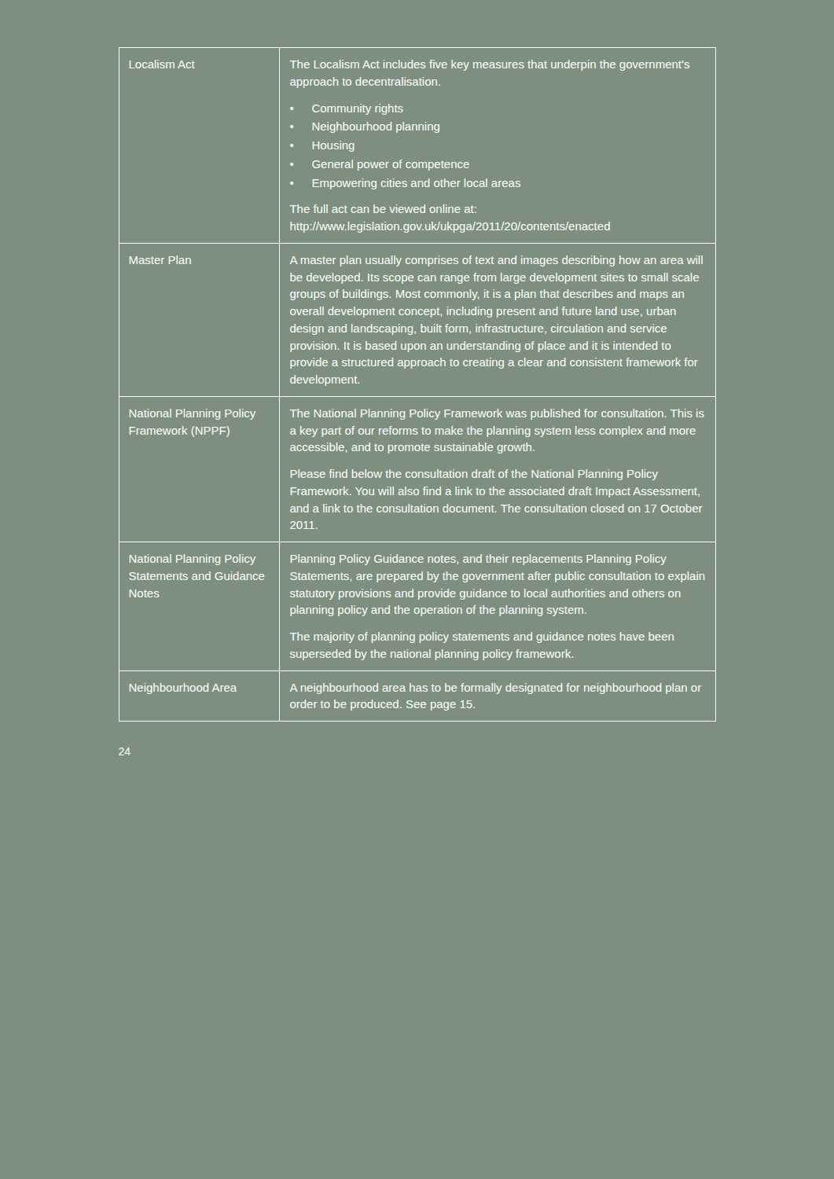| Localism Act | The Localism Act includes five key measures that underpin the government's approach to decentralisation. Community rights Neighbourhood planning Housing General power of competence Empowering cities and other local areas The full act can be viewed online at: http://www.legislation.gov.uk/ukpga/2011/20/contents/enacted |
| Master Plan | A master plan usually comprises of text and images describing how an area will be developed. Its scope can range from large development sites to small scale groups of buildings. Most commonly, it is a plan that describes and maps an overall development concept, including present and future land use, urban design and landscaping, built form, infrastructure, circulation and service provision. It is based upon an understanding of place and it is intended to provide a structured approach to creating a clear and consistent framework for development. |
| National Planning Policy Framework (NPPF) | The National Planning Policy Framework was published for consultation. This is a key part of our reforms to make the planning system less complex and more accessible, and to promote sustainable growth. Please find below the consultation draft of the National Planning Policy Framework. You will also find a link to the associated draft Impact Assessment, and a link to the consultation document. The consultation closed on 17 October 2011. |
| National Planning Policy Statements and Guidance Notes | Planning Policy Guidance notes, and their replacements Planning Policy Statements, are prepared by the government after public consultation to explain statutory provisions and provide guidance to local authorities and others on planning policy and the operation of the planning system. The majority of planning policy statements and guidance notes have been superseded by the national planning policy framework. |
| Neighbourhood Area | A neighbourhood area has to be formally designated for neighbourhood plan or order to be produced. See page 15. |
24